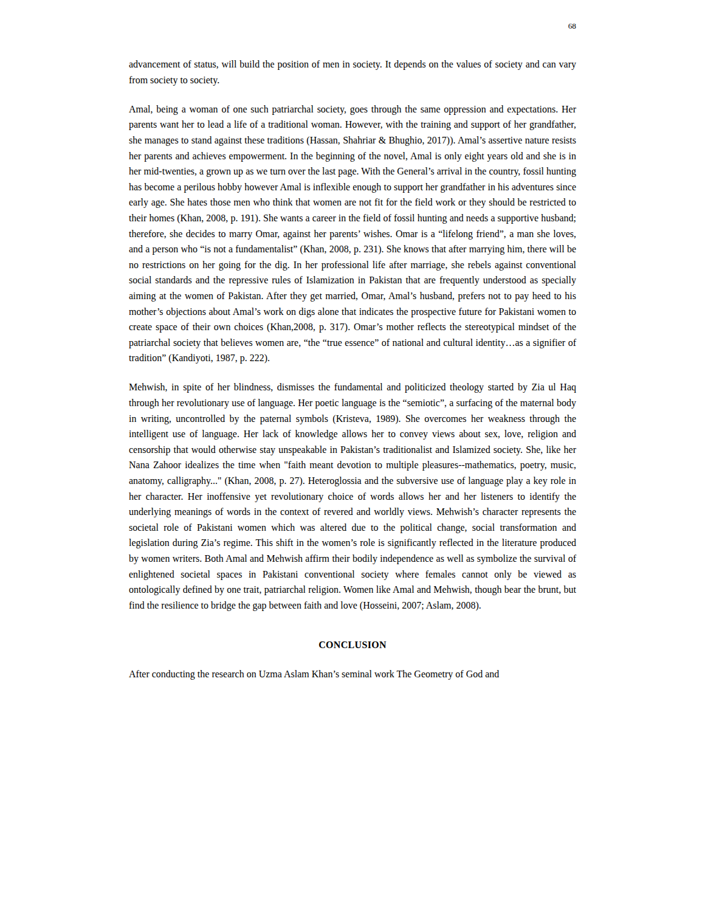68
advancement of status, will build the position of men in society. It depends on the values of society and can vary from society to society.
Amal, being a woman of one such patriarchal society, goes through the same oppression and expectations. Her parents want her to lead a life of a traditional woman. However, with the training and support of her grandfather, she manages to stand against these traditions (Hassan, Shahriar & Bhughio, 2017)). Amal’s assertive nature resists her parents and achieves empowerment. In the beginning of the novel, Amal is only eight years old and she is in her mid-twenties, a grown up as we turn over the last page. With the General’s arrival in the country, fossil hunting has become a perilous hobby however Amal is inflexible enough to support her grandfather in his adventures since early age. She hates those men who think that women are not fit for the field work or they should be restricted to their homes (Khan, 2008, p. 191). She wants a career in the field of fossil hunting and needs a supportive husband; therefore, she decides to marry Omar, against her parents’ wishes. Omar is a “lifelong friend”, a man she loves, and a person who “is not a fundamentalist” (Khan, 2008, p. 231). She knows that after marrying him, there will be no restrictions on her going for the dig. In her professional life after marriage, she rebels against conventional social standards and the repressive rules of Islamization in Pakistan that are frequently understood as specially aiming at the women of Pakistan. After they get married, Omar, Amal’s husband, prefers not to pay heed to his mother’s objections about Amal’s work on digs alone that indicates the prospective future for Pakistani women to create space of their own choices (Khan,2008, p. 317). Omar’s mother reflects the stereotypical mindset of the patriarchal society that believes women are, “the “true essence” of national and cultural identity…as a signifier of tradition” (Kandiyoti, 1987, p. 222).
Mehwish, in spite of her blindness, dismisses the fundamental and politicized theology started by Zia ul Haq through her revolutionary use of language. Her poetic language is the “semiotic”, a surfacing of the maternal body in writing, uncontrolled by the paternal symbols (Kristeva, 1989). She overcomes her weakness through the intelligent use of language. Her lack of knowledge allows her to convey views about sex, love, religion and censorship that would otherwise stay unspeakable in Pakistan’s traditionalist and Islamized society. She, like her Nana Zahoor idealizes the time when "faith meant devotion to multiple pleasures--mathematics, poetry, music, anatomy, calligraphy..." (Khan, 2008, p. 27). Heteroglossia and the subversive use of language play a key role in her character. Her inoffensive yet revolutionary choice of words allows her and her listeners to identify the underlying meanings of words in the context of revered and worldly views. Mehwish’s character represents the societal role of Pakistani women which was altered due to the political change, social transformation and legislation during Zia’s regime. This shift in the women’s role is significantly reflected in the literature produced by women writers. Both Amal and Mehwish affirm their bodily independence as well as symbolize the survival of enlightened societal spaces in Pakistani conventional society where females cannot only be viewed as ontologically defined by one trait, patriarchal religion. Women like Amal and Mehwish, though bear the brunt, but find the resilience to bridge the gap between faith and love (Hosseini, 2007; Aslam, 2008).
Conclusion
After conducting the research on Uzma Aslam Khan’s seminal work The Geometry of God and